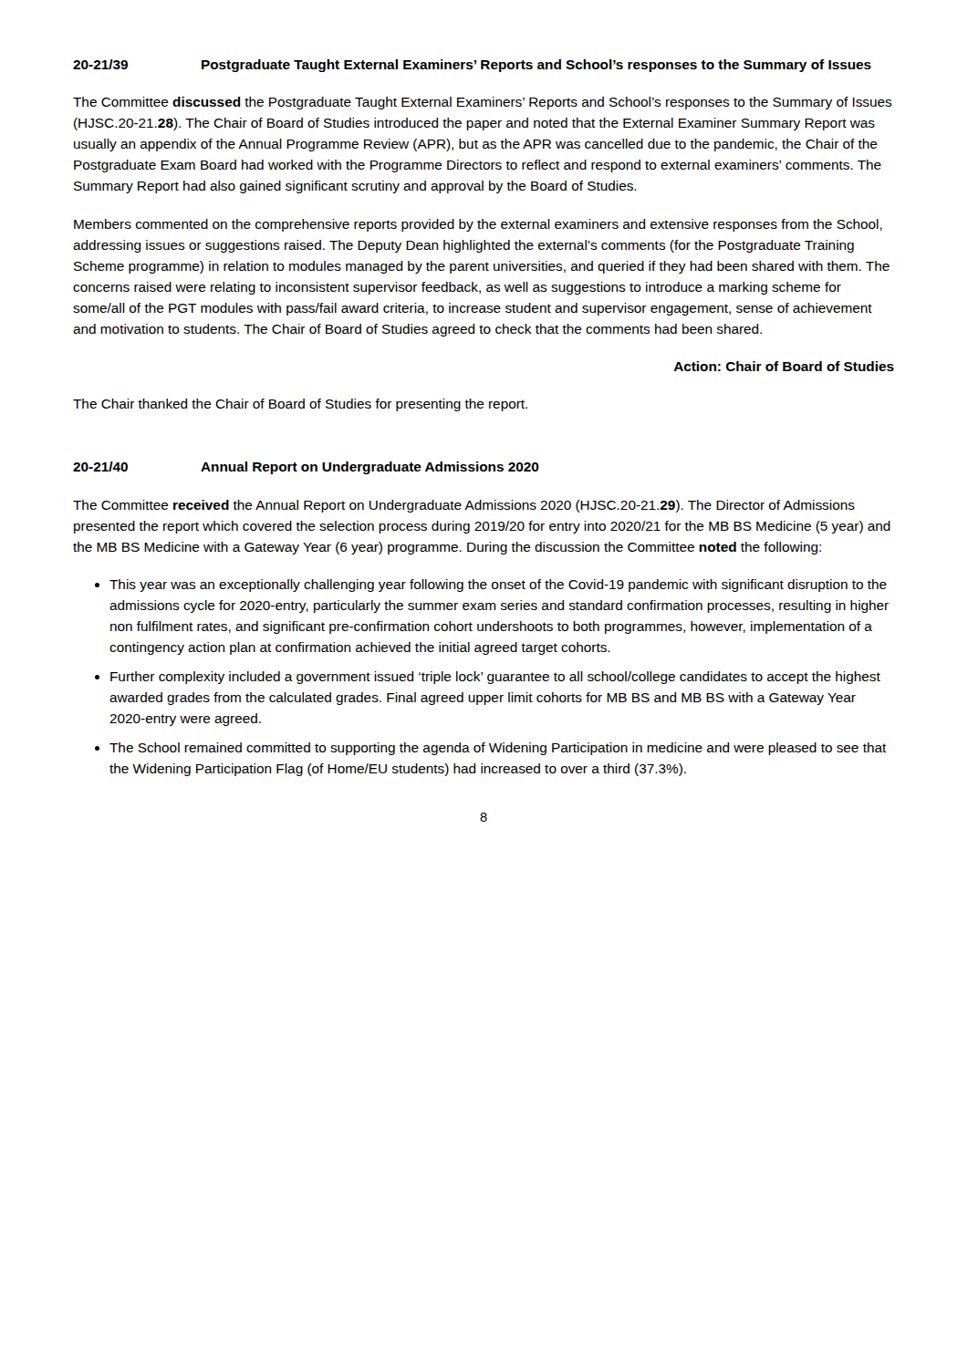20-21/39 Postgraduate Taught External Examiners’ Reports and School’s responses to the Summary of Issues
The Committee discussed the Postgraduate Taught External Examiners’ Reports and School’s responses to the Summary of Issues (HJSC.20-21.28). The Chair of Board of Studies introduced the paper and noted that the External Examiner Summary Report was usually an appendix of the Annual Programme Review (APR), but as the APR was cancelled due to the pandemic, the Chair of the Postgraduate Exam Board had worked with the Programme Directors to reflect and respond to external examiners’ comments. The Summary Report had also gained significant scrutiny and approval by the Board of Studies.
Members commented on the comprehensive reports provided by the external examiners and extensive responses from the School, addressing issues or suggestions raised. The Deputy Dean highlighted the external’s comments (for the Postgraduate Training Scheme programme) in relation to modules managed by the parent universities, and queried if they had been shared with them. The concerns raised were relating to inconsistent supervisor feedback, as well as suggestions to introduce a marking scheme for some/all of the PGT modules with pass/fail award criteria, to increase student and supervisor engagement, sense of achievement and motivation to students. The Chair of Board of Studies agreed to check that the comments had been shared.
Action: Chair of Board of Studies
The Chair thanked the Chair of Board of Studies for presenting the report.
20-21/40 Annual Report on Undergraduate Admissions 2020
The Committee received the Annual Report on Undergraduate Admissions 2020 (HJSC.20-21.29). The Director of Admissions presented the report which covered the selection process during 2019/20 for entry into 2020/21 for the MB BS Medicine (5 year) and the MB BS Medicine with a Gateway Year (6 year) programme. During the discussion the Committee noted the following:
This year was an exceptionally challenging year following the onset of the Covid-19 pandemic with significant disruption to the admissions cycle for 2020-entry, particularly the summer exam series and standard confirmation processes, resulting in higher non fulfilment rates, and significant pre-confirmation cohort undershoots to both programmes, however, implementation of a contingency action plan at confirmation achieved the initial agreed target cohorts.
Further complexity included a government issued ‘triple lock’ guarantee to all school/college candidates to accept the highest awarded grades from the calculated grades. Final agreed upper limit cohorts for MB BS and MB BS with a Gateway Year 2020-entry were agreed.
The School remained committed to supporting the agenda of Widening Participation in medicine and were pleased to see that the Widening Participation Flag (of Home/EU students) had increased to over a third (37.3%).
8